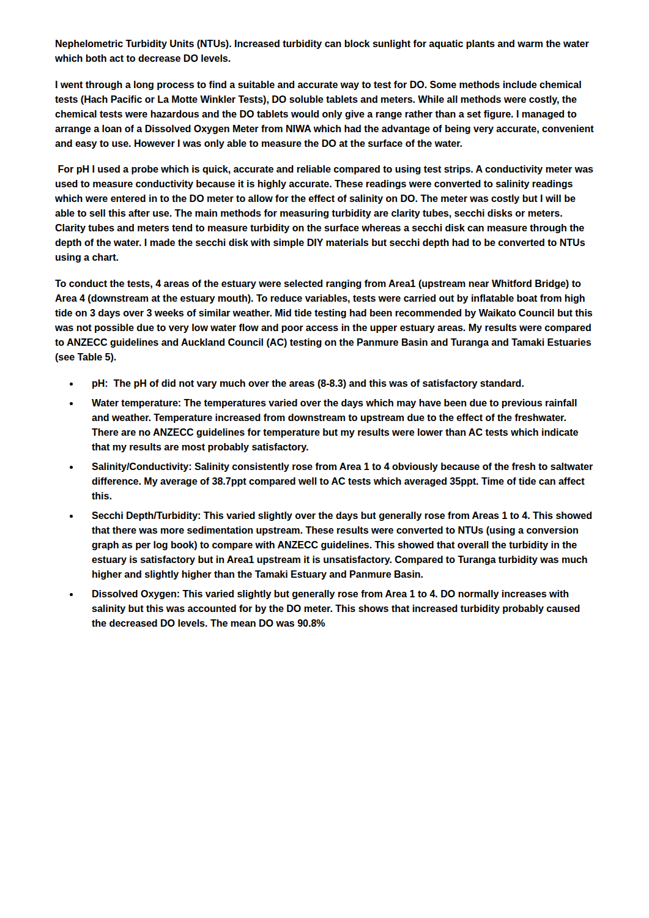Nephelometric Turbidity Units (NTUs). Increased turbidity can block sunlight for aquatic plants and warm the water which both act to decrease DO levels.
I went through a long process to find a suitable and accurate way to test for DO. Some methods include chemical tests (Hach Pacific or La Motte Winkler Tests), DO soluble tablets and meters. While all methods were costly, the chemical tests were hazardous and the DO tablets would only give a range rather than a set figure. I managed to arrange a loan of a Dissolved Oxygen Meter from NIWA which had the advantage of being very accurate, convenient and easy to use. However I was only able to measure the DO at the surface of the water.
For pH I used a probe which is quick, accurate and reliable compared to using test strips. A conductivity meter was used to measure conductivity because it is highly accurate. These readings were converted to salinity readings which were entered in to the DO meter to allow for the effect of salinity on DO. The meter was costly but I will be able to sell this after use. The main methods for measuring turbidity are clarity tubes, secchi disks or meters. Clarity tubes and meters tend to measure turbidity on the surface whereas a secchi disk can measure through the depth of the water. I made the secchi disk with simple DIY materials but secchi depth had to be converted to NTUs using a chart.
To conduct the tests, 4 areas of the estuary were selected ranging from Area1 (upstream near Whitford Bridge) to Area 4 (downstream at the estuary mouth). To reduce variables, tests were carried out by inflatable boat from high tide on 3 days over 3 weeks of similar weather. Mid tide testing had been recommended by Waikato Council but this was not possible due to very low water flow and poor access in the upper estuary areas. My results were compared to ANZECC guidelines and Auckland Council (AC) testing on the Panmure Basin and Turanga and Tamaki Estuaries (see Table 5).
pH: The pH of did not vary much over the areas (8-8.3) and this was of satisfactory standard.
Water temperature: The temperatures varied over the days which may have been due to previous rainfall and weather. Temperature increased from downstream to upstream due to the effect of the freshwater. There are no ANZECC guidelines for temperature but my results were lower than AC tests which indicate that my results are most probably satisfactory.
Salinity/Conductivity: Salinity consistently rose from Area 1 to 4 obviously because of the fresh to saltwater difference. My average of 38.7ppt compared well to AC tests which averaged 35ppt. Time of tide can affect this.
Secchi Depth/Turbidity: This varied slightly over the days but generally rose from Areas 1 to 4. This showed that there was more sedimentation upstream. These results were converted to NTUs (using a conversion graph as per log book) to compare with ANZECC guidelines. This showed that overall the turbidity in the estuary is satisfactory but in Area1 upstream it is unsatisfactory. Compared to Turanga turbidity was much higher and slightly higher than the Tamaki Estuary and Panmure Basin.
Dissolved Oxygen: This varied slightly but generally rose from Area 1 to 4. DO normally increases with salinity but this was accounted for by the DO meter. This shows that increased turbidity probably caused the decreased DO levels. The mean DO was 90.8%